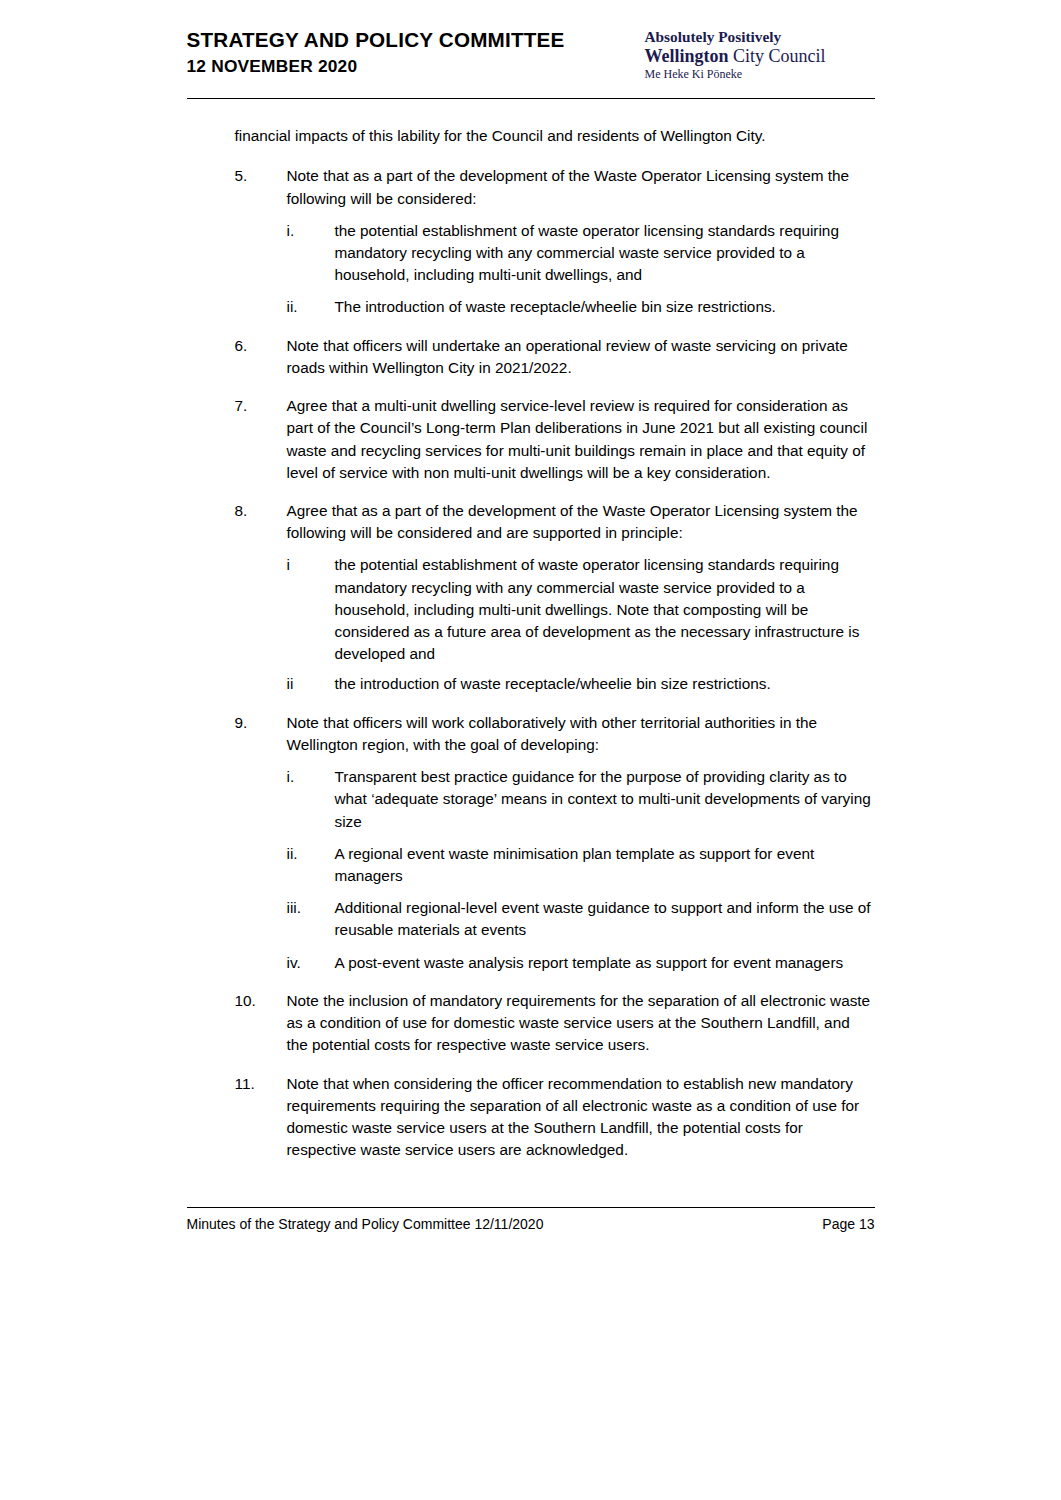Strategy and Policy Committee
12 November 2020
Absolutely Positively
Wellington City Council
Me Heke Ki Pōneke
financial impacts of this lability for the Council and residents of Wellington City.
5. Note that as a part of the development of the Waste Operator Licensing system the following will be considered:
i. the potential establishment of waste operator licensing standards requiring mandatory recycling with any commercial waste service provided to a household, including multi-unit dwellings, and
ii. The introduction of waste receptacle/wheelie bin size restrictions.
6. Note that officers will undertake an operational review of waste servicing on private roads within Wellington City in 2021/2022.
7. Agree that a multi-unit dwelling service-level review is required for consideration as part of the Council’s Long-term Plan deliberations in June 2021 but all existing council waste and recycling services for multi-unit buildings remain in place and that equity of level of service with non multi-unit dwellings will be a key consideration.
8. Agree that as a part of the development of the Waste Operator Licensing system the following will be considered and are supported in principle:
ithe potential establishment of waste operator licensing standards requiring mandatory recycling with any commercial waste service provided to a household, including multi-unit dwellings. Note that composting will be considered as a future area of development as the necessary infrastructure is developed and
iithe introduction of waste receptacle/wheelie bin size restrictions.
9. Note that officers will work collaboratively with other territorial authorities in the Wellington region, with the goal of developing:
i. Transparent best practice guidance for the purpose of providing clarity as to what ‘adequate storage’ means in context to multi-unit developments of varying size
ii. A regional event waste minimisation plan template as support for event managers
iii. Additional regional-level event waste guidance to support and inform the use of reusable materials at events
iv. A post-event waste analysis report template as support for event managers
10. Note the inclusion of mandatory requirements for the separation of all electronic waste as a condition of use for domestic waste service users at the Southern Landfill, and the potential costs for respective waste service users.
11. Note that when considering the officer recommendation to establish new mandatory requirements requiring the separation of all electronic waste as a condition of use for domestic waste service users at the Southern Landfill, the potential costs for respective waste service users are acknowledged.
Minutes of the Strategy and Policy Committee 12/11/2020
Page 13